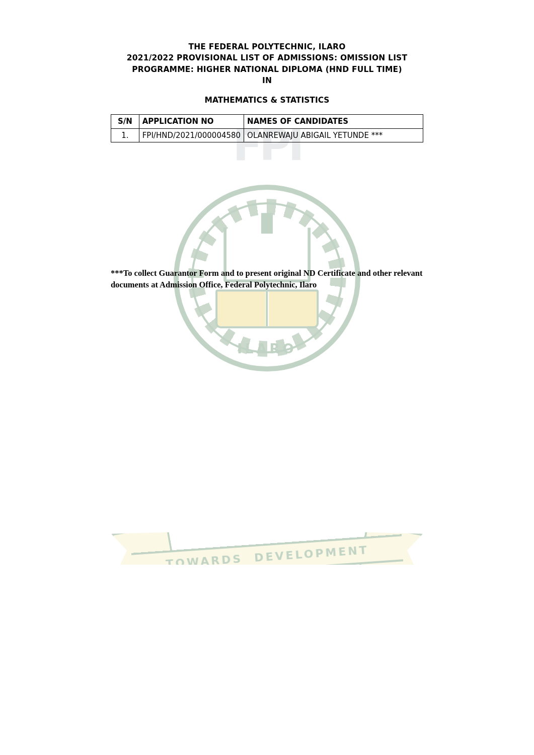FPI
ILARO
TOWARDS DEVELOPMENT
THE FEDERAL POLYTECHNIC, ILARO
2021/2022 PROVISIONAL LIST OF ADMISSIONS: OMISSION LIST
PROGRAMME: HIGHER NATIONAL DIPLOMA (HND FULL TIME)
IN
MATHEMATICS & STATISTICS
| S/N | APPLICATION NO | NAMES OF CANDIDATES |
| --- | --- | --- |
| 1. | FPI/HND/2021/000004580 | OLANREWAJU ABIGAIL YETUNDE *** |
***To collect Guarantor Form and to present original ND Certificate and other relevant documents at Admission Office, Federal Polytechnic, Ilaro